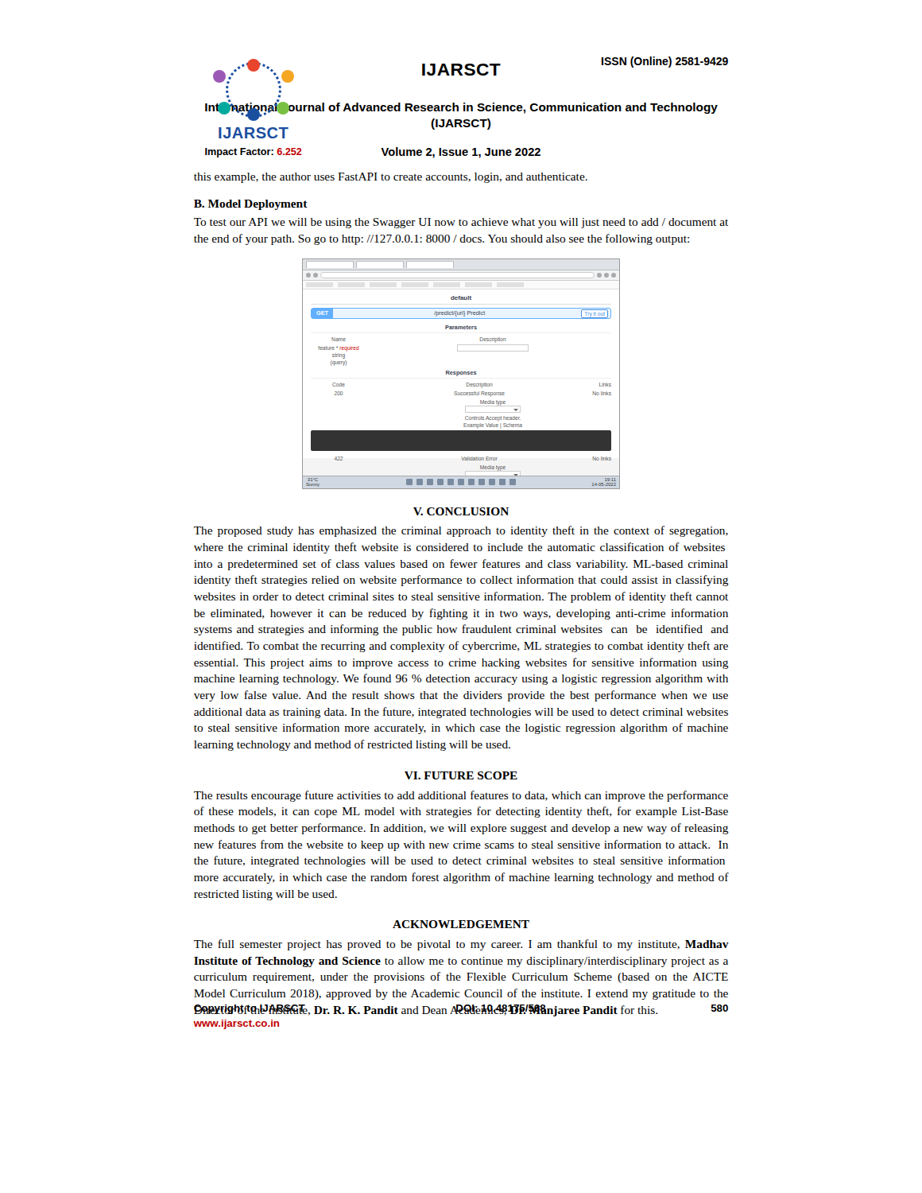ISSN (Online) 2581-9429
IJARSCT
IJARSCT
Impact Factor: 6.252
International Journal of Advanced Research in Science, Communication and Technology (IJARSCT)
Volume 2, Issue 1, June 2022
this example, the author uses FastAPI to create accounts, login, and authenticate.
B. Model Deployment
To test our API we will be using the Swagger UI now to achieve what you will just need to add / document at the end of your path. So go to http: //127.0.0.1: 8000 / docs. You should also see the following output:
default
GET
/predict/{url} Predict
Try it out
Parameters
Name
Description
feature * required
string
(query)
Responses
Code
Description
Links
200
Successful Response
No links
Media type
Controls Accept header.
Example Value | Schema
422
Validation Error
No links
Media type
Example Value | Schema
31°C
Sunny
19:11
14-05-2022
V. CONCLUSION
The proposed study has emphasized the criminal approach to identity theft in the context of segregation, where the criminal identity theft website is considered to include the automatic classification of websites into a predetermined set of class values based on fewer features and class variability. ML-based criminal identity theft strategies relied on website performance to collect information that could assist in classifying websites in order to detect criminal sites to steal sensitive information. The problem of identity theft cannot be eliminated, however it can be reduced by fighting it in two ways, developing anti-crime information systems and strategies and informing the public how fraudulent criminal websites can be identified and identified. To combat the recurring and complexity of cybercrime, ML strategies to combat identity theft are essential. This project aims to improve access to crime hacking websites for sensitive information using machine learning technology. We found 96 % detection accuracy using a logistic regression algorithm with very low false value. And the result shows that the dividers provide the best performance when we use additional data as training data. In the future, integrated technologies will be used to detect criminal websites to steal sensitive information more accurately, in which case the logistic regression algorithm of machine learning technology and method of restricted listing will be used.
VI. FUTURE SCOPE
The results encourage future activities to add additional features to data, which can improve the performance of these models, it can cope ML model with strategies for detecting identity theft, for example List-Base methods to get better performance. In addition, we will explore suggest and develop a new way of releasing new features from the website to keep up with new crime scams to steal sensitive information to attack. In the future, integrated technologies will be used to detect criminal websites to steal sensitive information more accurately, in which case the random forest algorithm of machine learning technology and method of restricted listing will be used.
ACKNOWLEDGEMENT
The full semester project has proved to be pivotal to my career. I am thankful to my institute, Madhav Institute of Technology and Science to allow me to continue my disciplinary/interdisciplinary project as a curriculum requirement, under the provisions of the Flexible Curriculum Scheme (based on the AICTE Model Curriculum 2018), approved by the Academic Council of the institute. I extend my gratitude to the Director of the institute, Dr. R. K. Pandit and Dean Academics, Dr. Manjaree Pandit for this.
Copyright to IJARSCT
DOI: 10.48175/568
580
www.ijarsct.co.in